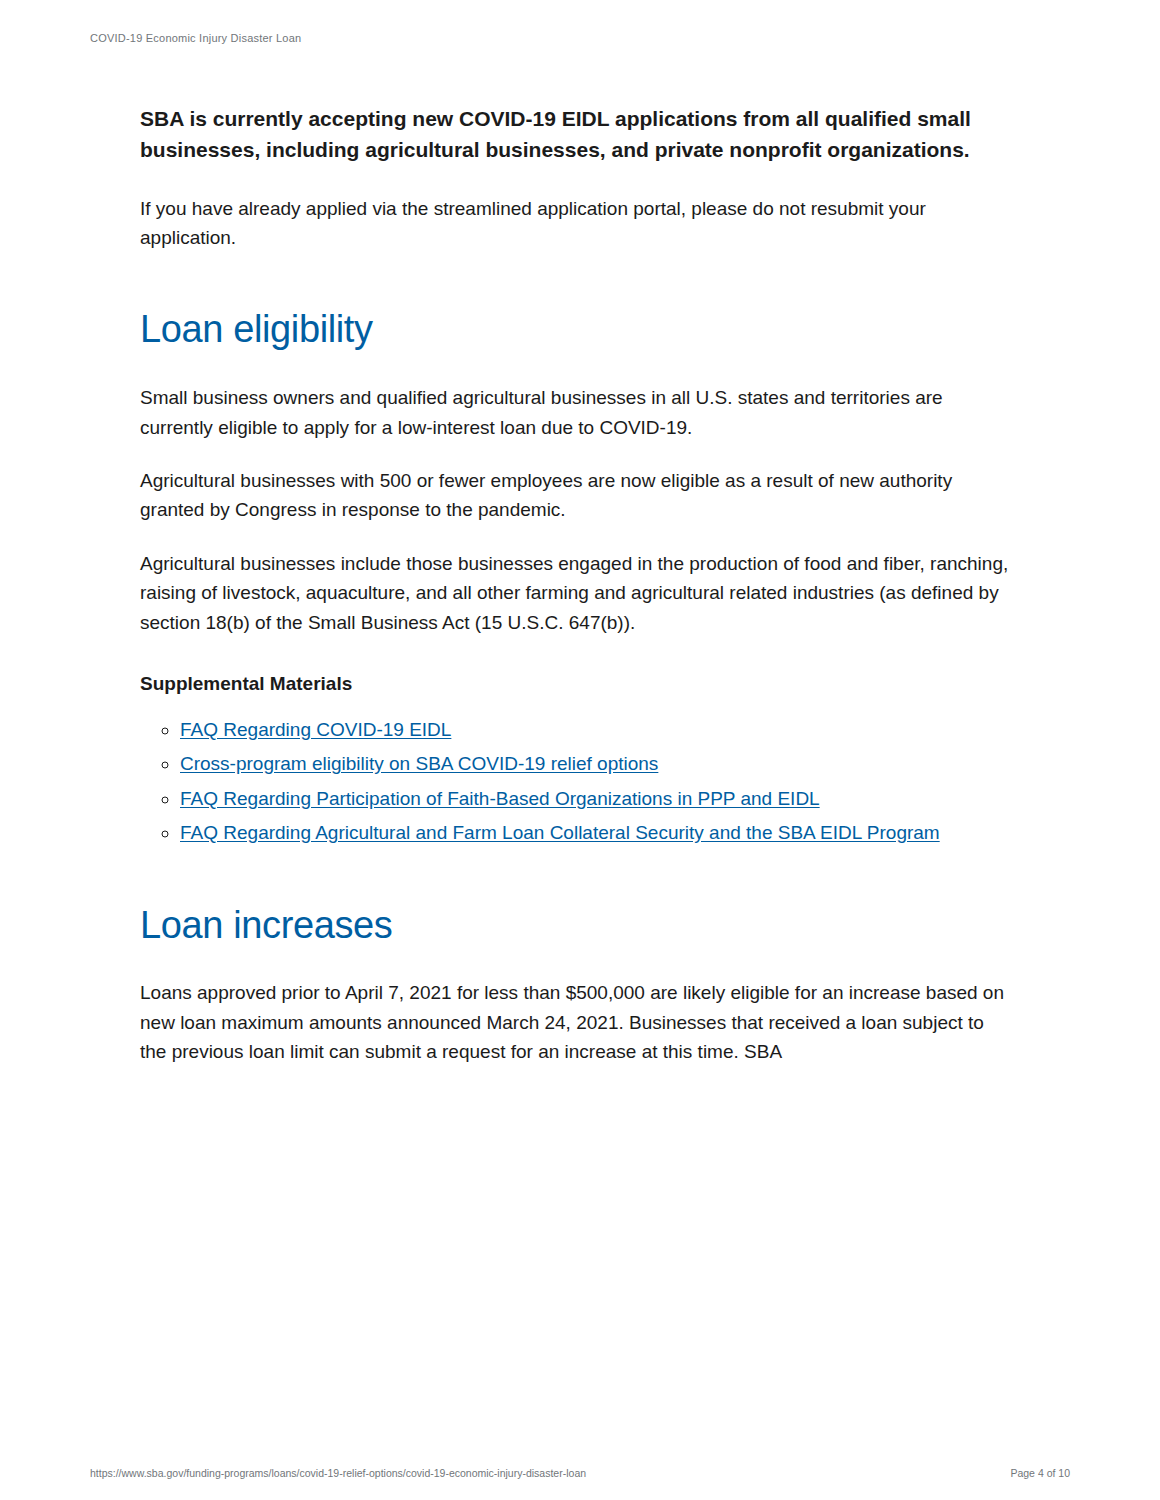COVID-19 Economic Injury Disaster Loan
SBA is currently accepting new COVID-19 EIDL applications from all qualified small businesses, including agricultural businesses, and private nonprofit organizations.
If you have already applied via the streamlined application portal, please do not resubmit your application.
Loan eligibility
Small business owners and qualified agricultural businesses in all U.S. states and territories are currently eligible to apply for a low-interest loan due to COVID-19.
Agricultural businesses with 500 or fewer employees are now eligible as a result of new authority granted by Congress in response to the pandemic.
Agricultural businesses include those businesses engaged in the production of food and fiber, ranching, raising of livestock, aquaculture, and all other farming and agricultural related industries (as defined by section 18(b) of the Small Business Act (15 U.S.C. 647(b)).
Supplemental Materials
FAQ Regarding COVID-19 EIDL
Cross-program eligibility on SBA COVID-19 relief options
FAQ Regarding Participation of Faith-Based Organizations in PPP and EIDL
FAQ Regarding Agricultural and Farm Loan Collateral Security and the SBA EIDL Program
Loan increases
Loans approved prior to April 7, 2021 for less than $500,000 are likely eligible for an increase based on new loan maximum amounts announced March 24, 2021. Businesses that received a loan subject to the previous loan limit can submit a request for an increase at this time. SBA
https://www.sba.gov/funding-programs/loans/covid-19-relief-options/covid-19-economic-injury-disaster-loan Page 4 of 10